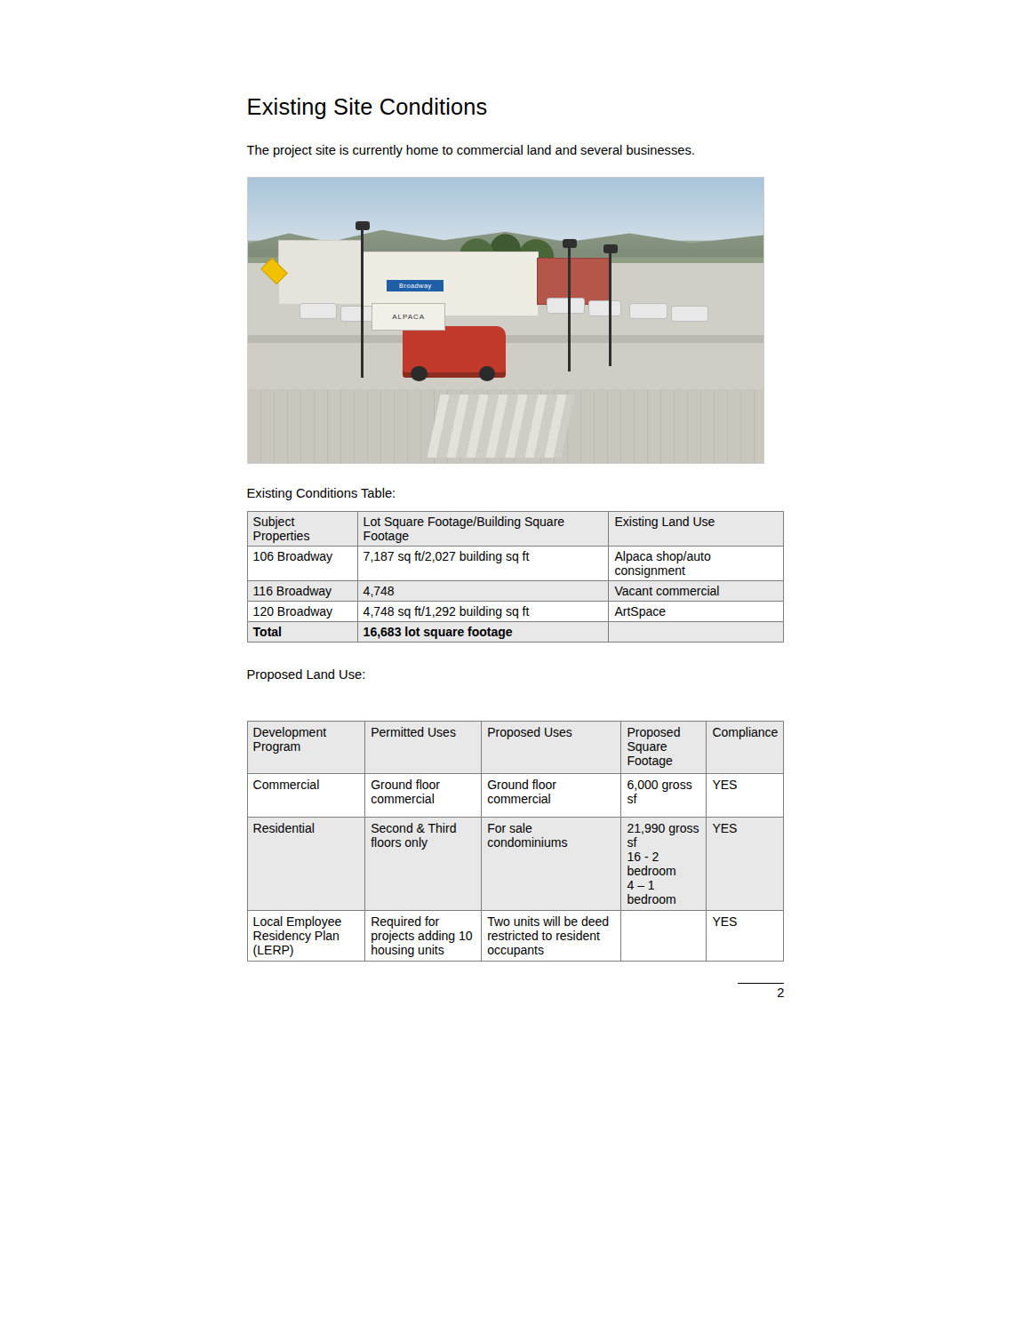Existing Site Conditions
The project site is currently home to commercial land and several businesses.
ALPACA
Broadway
Existing Conditions Table:
| Subject Properties | Lot Square Footage/Building Square Footage | Existing Land Use |
| --- | --- | --- |
| 106 Broadway | 7,187 sq ft/2,027 building sq ft | Alpaca shop/auto consignment |
| 116 Broadway | 4,748 | Vacant commercial |
| 120 Broadway | 4,748 sq ft/1,292 building sq ft | ArtSpace |
| Total | 16,683 lot square footage | |
Proposed Land Use:
| Development Program | Permitted Uses | Proposed Uses | Proposed Square Footage | Compliance |
| --- | --- | --- | --- | --- |
| Commercial | Ground floor commercial | Ground floor commercial | 6,000 gross sf | YES |
| Residential | Second & Third floors only | For sale condominiums | 21,990 gross sf 16 - 2 bedroom 4 – 1 bedroom | YES |
| Local Employee Residency Plan (LERP) | Required for projects adding 10 housing units | Two units will be deed restricted to resident occupants | | YES |
2